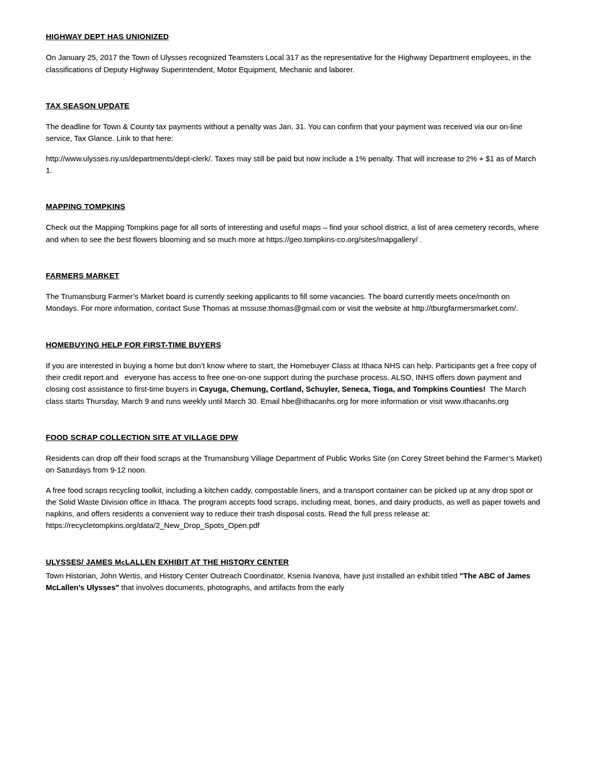HIGHWAY DEPT HAS UNIONIZED
On January 25, 2017 the Town of Ulysses recognized Teamsters Local 317 as the representative for the Highway Department employees, in the classifications of Deputy Highway Superintendent, Motor Equipment, Mechanic and laborer.
TAX SEASON UPDATE
The deadline for Town & County tax payments without a penalty was Jan. 31. You can confirm that your payment was received via our on-line service, Tax Glance. Link to that here:
http://www.ulysses.ny.us/departments/dept-clerk/. Taxes may still be paid but now include a 1% penalty. That will increase to 2% + $1 as of March 1.
MAPPING TOMPKINS
Check out the Mapping Tompkins page for all sorts of interesting and useful maps – find your school district, a list of area cemetery records, where and when to see the best flowers blooming and so much more at https://geo.tompkins-co.org/sites/mapgallery/ .
FARMERS MARKET
The Trumansburg Farmer’s Market board is currently seeking applicants to fill some vacancies. The board currently meets once/month on Mondays. For more information, contact Suse Thomas at mssuse.thomas@gmail.com or visit the website at http://tburgfarmersmarket.com/.
HOMEBUYING HELP FOR FIRST-TIME BUYERS
If you are interested in buying a home but don’t know where to start, the Homebuyer Class at Ithaca NHS can help. Participants get a free copy of their credit report and everyone has access to free one-on-one support during the purchase process. ALSO, INHS offers down payment and closing cost assistance to first-time buyers in Cayuga, Chemung, Cortland, Schuyler, Seneca, Tioga, and Tompkins Counties! The March class starts Thursday, March 9 and runs weekly until March 30. Email hbe@ithacanhs.org for more information or visit www.ithacanhs.org
FOOD SCRAP COLLECTION SITE AT VILLAGE DPW
Residents can drop off their food scraps at the Trumansburg Village Department of Public Works Site (on Corey Street behind the Farmer’s Market) on Saturdays from 9-12 noon.
A free food scraps recycling toolkit, including a kitchen caddy, compostable liners, and a transport container can be picked up at any drop spot or the Solid Waste Division office in Ithaca. The program accepts food scraps, including meat, bones, and dairy products, as well as paper towels and napkins, and offers residents a convenient way to reduce their trash disposal costs. Read the full press release at:
https://recycletompkins.org/data/2_New_Drop_Spots_Open.pdf
ULYSSES/ JAMES Mc LALLEN EXHIBIT AT THE HISTORY CENTER
Town Historian, John Wertis, and History Center Outreach Coordinator, Ksenia Ivanova, have just installed an exhibit titled "The ABC of James McLallen's Ulysses" that involves documents, photographs, and artifacts from the early